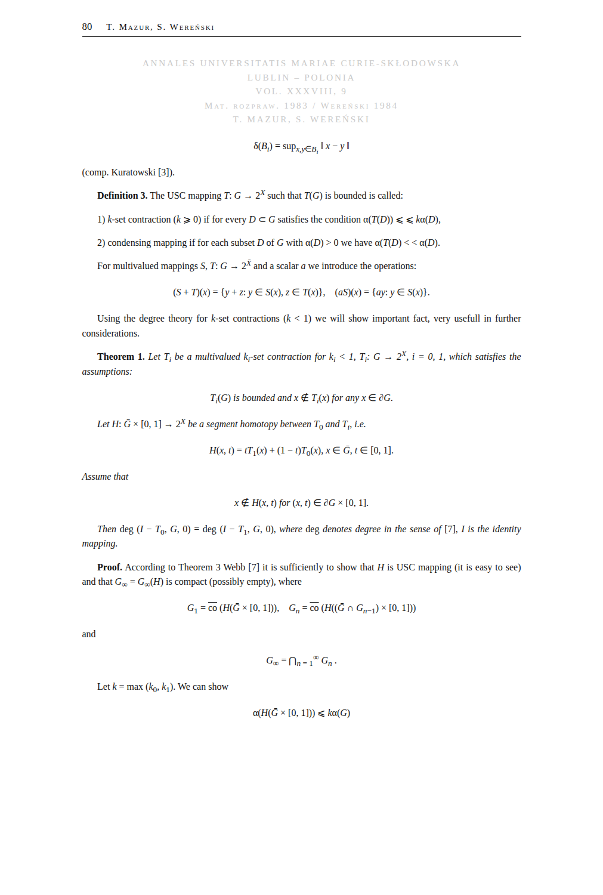80 T. Mazur, S. Wereński
ANNALES UNIVERSITATIS MARIAE CURIE-SKŁODOWSKA LUBLIN – POLONIA VOL. XXXVIII, 9 Mat. rozpraw. 1983 / Wereński 1984 T. MAZUR, S. WEREŃSKI
δ(Bi) = supx,y∈Bi ‖ x − y ‖
(comp. Kuratowski [3]).
Definition 3. The USC mapping T: G → 2X such that T(G) is bounded is called:
1) k-set contraction (k ⩾ 0) if for every D ⊂ G satisfies the condition α(T(D)) ⩽ ⩽ kα(D),
2) condensing mapping if for each subset D of G with α(D) > 0 we have α(T(D) < < α(D).
For multivalued mappings S, T: G → 2X̄ and a scalar a we introduce the operations:
(S + T)(x) = {y + z: y ∈ S(x), z ∈ T(x)}, (aS)(x) = {ay: y ∈ S(x)}.
Using the degree theory for k-set contractions (k < 1) we will show important fact, very usefull in further considerations.
Theorem 1. Let Ti be a multivalued ki-set contraction for ki < 1, Ti: G → 2X, i = 0, 1, which satisfies the assumptions:
Ti(G) is bounded and x ∉ Ti(x) for any x ∈ ∂G.
Let H: Ḡ × [0, 1] → 2X be a segment homotopy between T0 and Ti, i.e.
H(x, t) = tT1(x) + (1 − t)T0(x), x ∈ Ḡ, t ∈ [0, 1].
Assume that
x ∉ H(x, t) for (x, t) ∈ ∂G × [0, 1].
Then deg (I − T0, G, 0) = deg (I − T1, G, 0), where deg denotes degree in the sense of [7], I is the identity mapping.
Proof. According to Theorem 3 Webb [7] it is sufficiently to show that H is USC mapping (it is easy to see) and that G∞ = G∞(H) is compact (possibly empty), where
G1 = co (H(Ḡ × [0, 1])), Gn = co (H((Ḡ ∩ Gn−1) × [0, 1]))
and
G∞ = ⋂n = 1∞ Gn .
Let k = max (k0, k1). We can show
α(H(Ḡ × [0, 1])) ⩽ kα(G)